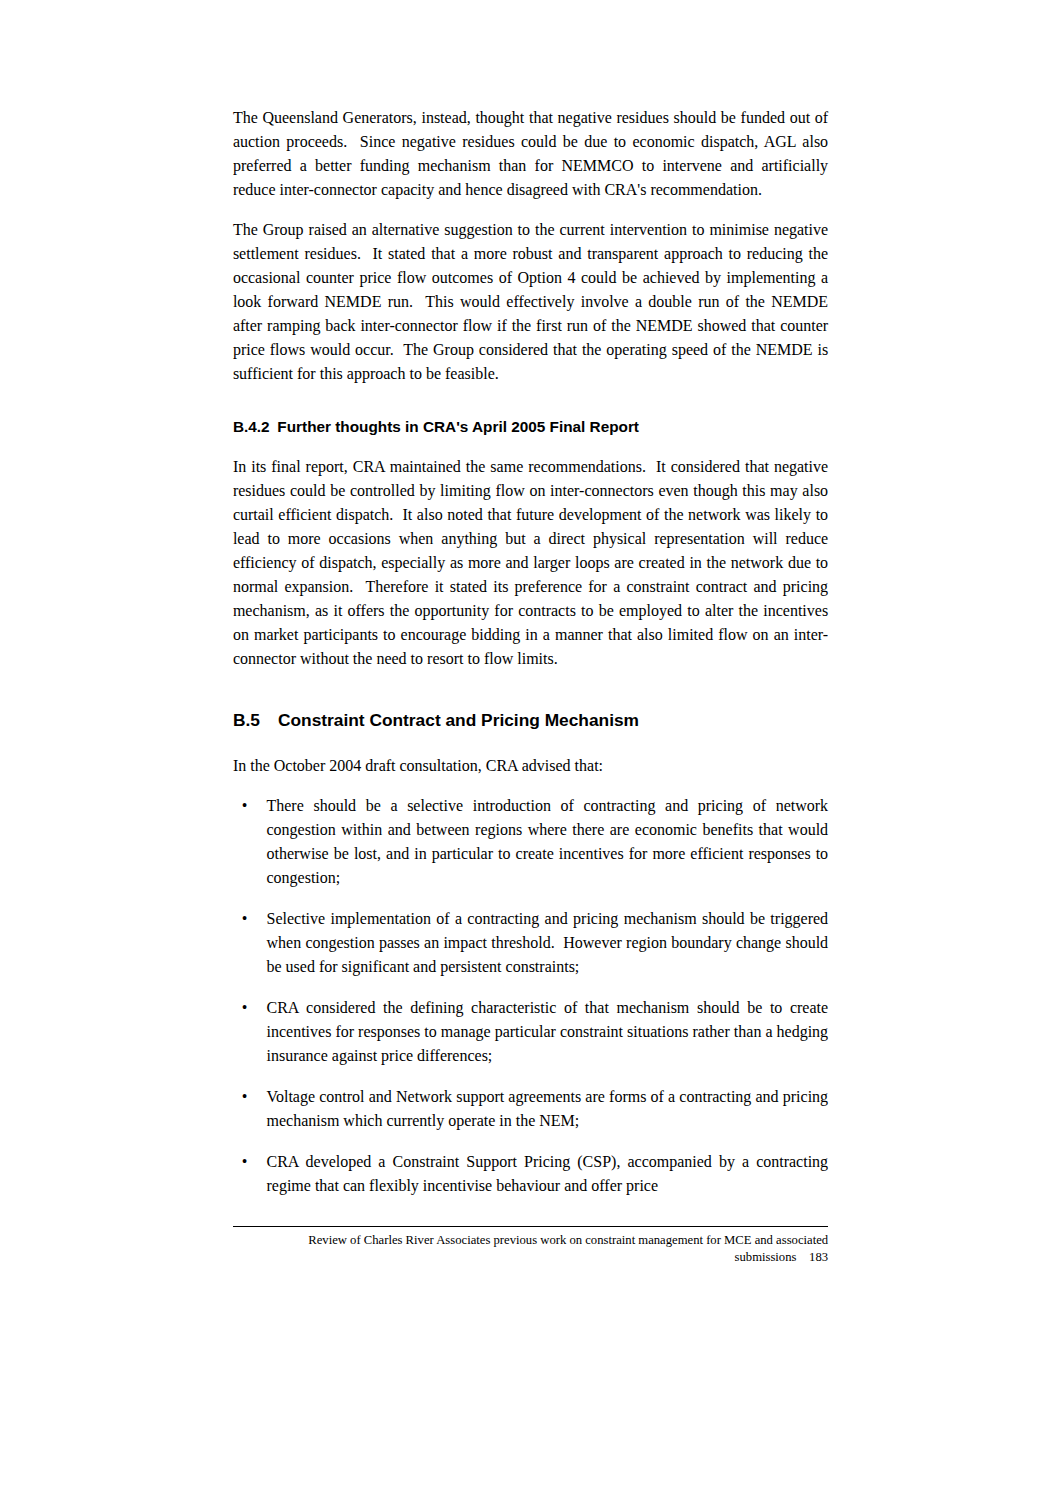The Queensland Generators, instead, thought that negative residues should be funded out of auction proceeds. Since negative residues could be due to economic dispatch, AGL also preferred a better funding mechanism than for NEMMCO to intervene and artificially reduce inter-connector capacity and hence disagreed with CRA's recommendation.
The Group raised an alternative suggestion to the current intervention to minimise negative settlement residues. It stated that a more robust and transparent approach to reducing the occasional counter price flow outcomes of Option 4 could be achieved by implementing a look forward NEMDE run. This would effectively involve a double run of the NEMDE after ramping back inter-connector flow if the first run of the NEMDE showed that counter price flows would occur. The Group considered that the operating speed of the NEMDE is sufficient for this approach to be feasible.
B.4.2 Further thoughts in CRA's April 2005 Final Report
In its final report, CRA maintained the same recommendations. It considered that negative residues could be controlled by limiting flow on inter-connectors even though this may also curtail efficient dispatch. It also noted that future development of the network was likely to lead to more occasions when anything but a direct physical representation will reduce efficiency of dispatch, especially as more and larger loops are created in the network due to normal expansion. Therefore it stated its preference for a constraint contract and pricing mechanism, as it offers the opportunity for contracts to be employed to alter the incentives on market participants to encourage bidding in a manner that also limited flow on an inter-connector without the need to resort to flow limits.
B.5 Constraint Contract and Pricing Mechanism
In the October 2004 draft consultation, CRA advised that:
There should be a selective introduction of contracting and pricing of network congestion within and between regions where there are economic benefits that would otherwise be lost, and in particular to create incentives for more efficient responses to congestion;
Selective implementation of a contracting and pricing mechanism should be triggered when congestion passes an impact threshold. However region boundary change should be used for significant and persistent constraints;
CRA considered the defining characteristic of that mechanism should be to create incentives for responses to manage particular constraint situations rather than a hedging insurance against price differences;
Voltage control and Network support agreements are forms of a contracting and pricing mechanism which currently operate in the NEM;
CRA developed a Constraint Support Pricing (CSP), accompanied by a contracting regime that can flexibly incentivise behaviour and offer price
Review of Charles River Associates previous work on constraint management for MCE and associated submissions 183